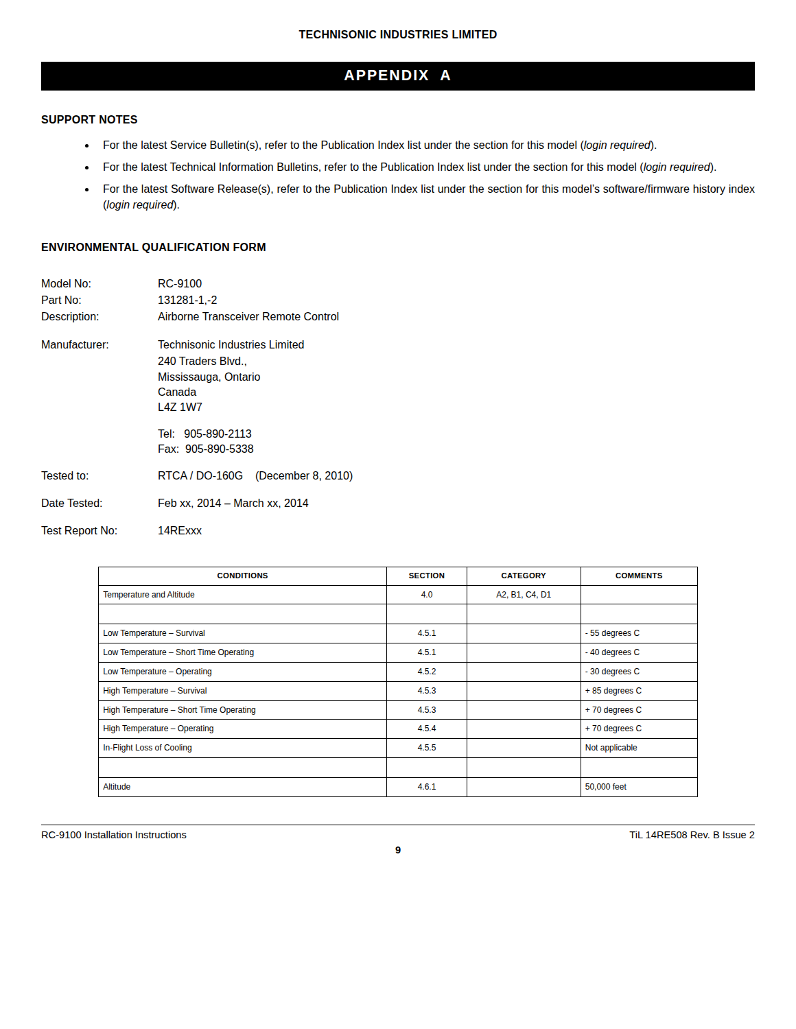TECHNISONIC INDUSTRIES LIMITED
APPENDIX A
SUPPORT NOTES
For the latest Service Bulletin(s), refer to the Publication Index list under the section for this model (login required).
For the latest Technical Information Bulletins, refer to the Publication Index list under the section for this model (login required).
For the latest Software Release(s), refer to the Publication Index list under the section for this model’s software/firmware history index (login required).
ENVIRONMENTAL QUALIFICATION FORM
Model No:
RC-9100
Part No:
131281-1,-2
Description:
Airborne Transceiver Remote Control
Manufacturer:
Technisonic Industries Limited
240 Traders Blvd.,
Mississauga, Ontario
Canada
L4Z 1W7
Tel: 905-890-2113
Fax: 905-890-5338
Tested to:
RTCA / DO-160G (December 8, 2010)
Date Tested:
Feb xx, 2014 – March xx, 2014
Test Report No:
14RExxx
| CONDITIONS | SECTION | CATEGORY | COMMENTS |
| --- | --- | --- | --- |
| Temperature and Altitude | 4.0 | A2, B1, C4, D1 | |
| Low Temperature – Survival | 4.5.1 | | - 55 degrees C |
| Low Temperature – Short Time Operating | 4.5.1 | | - 40 degrees C |
| Low Temperature – Operating | 4.5.2 | | - 30 degrees C |
| High Temperature – Survival | 4.5.3 | | + 85 degrees C |
| High Temperature – Short Time Operating | 4.5.3 | | + 70 degrees C |
| High Temperature – Operating | 4.5.4 | | + 70 degrees C |
| In-Flight Loss of Cooling | 4.5.5 | | Not applicable |
| Altitude | 4.6.1 | | 50,000 feet |
RC-9100 Installation Instructions
TiL 14RE508 Rev. B Issue 2
9